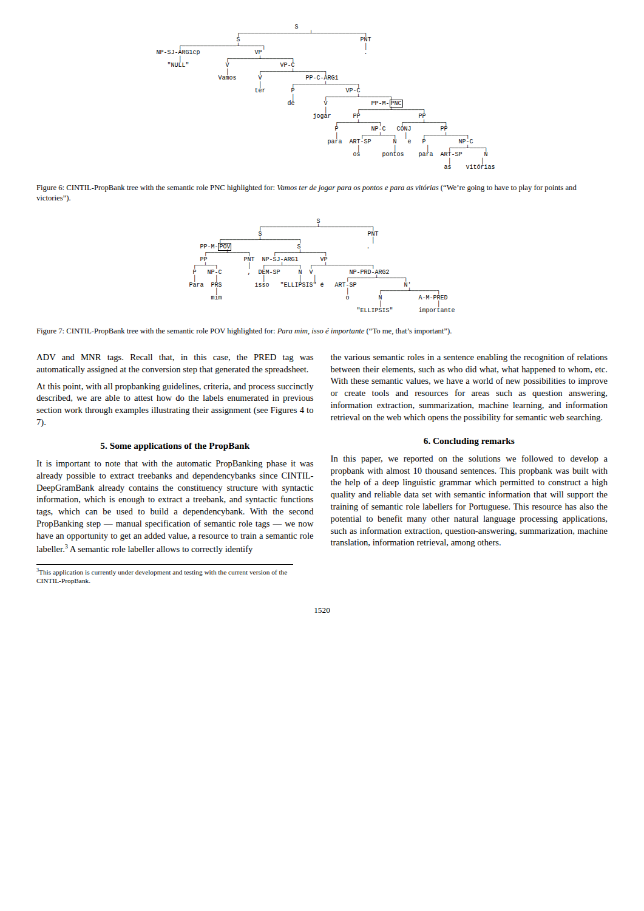S ┌───────────────────┴──────────────┐ S PNT ┌───────────────┴──────┐ │ NP-SJ-ARG1cp VP . │ ┌────────┴────────┐ "NULL" V VP-C │ ┌────────┴────────┐ Vamos V PP-C-ARG1 │ ┌────────┴────────┐ ter P VP-C │ ┌────────┴────────┐ de V PP-M-PNC │ ┌────────┴────────┐ jogar PP PP ┌─────┴─────┐ ┌─────┴─────┐ P NP-C CONJ PP │ ┌────┴───┐ │ ┌─────┴─────┐ para ART-SP N e P NP-C │ │ │ ┌────┴────┐ os pontos para ART-SP N │ │ as vitórias
Figure 6: CINTIL-PropBank tree with the semantic role PNC highlighted for: Vamos ter de jogar para os pontos e para as vitórias (“We’re going to have to play for points and victories”).
S ┌───────────────┴──────────────┐ S PNT ┌──────────┴──────────┐ │ PP-M-POV S . ┌─────┴─────┐ ┌──────┴──────┐ PP PNT NP-SJ-ARG1 VP ┌──┴──┐ │ ┌────┴────┐ ┌───┴────────────┐ P NP-C , DEM-SP N V NP-PRD-ARG2 │ │ │ │ │ ┌───────┴───────┐ Para PRS isso "ELLIPSIS" é ART-SP N' │ │ ┌───────┴───────┐ mim o N A-M-PRED │ │ "ELLIPSIS" importante
Figure 7: CINTIL-PropBank tree with the semantic role POV highlighted for: Para mim, isso é importante (“To me, that’s important”).
ADV and MNR tags. Recall that, in this case, the PRED tag was automatically assigned at the conversion step that generated the spreadsheet.
At this point, with all propbanking guidelines, criteria, and process succinctly described, we are able to attest how do the labels enumerated in previous section work through examples illustrating their assignment (see Figures 4 to 7).
5. Some applications of the PropBank
It is important to note that with the automatic PropBanking phase it was already possible to extract treebanks and dependencybanks since CINTIL-DeepGramBank already contains the constituency structure with syntactic information, which is enough to extract a treebank, and syntactic functions tags, which can be used to build a dependencybank. With the second PropBanking step — manual specification of semantic role tags — we now have an opportunity to get an added value, a resource to train a semantic role labeller.3 A semantic role labeller allows to correctly identify
the various semantic roles in a sentence enabling the recognition of relations between their elements, such as who did what, what happened to whom, etc. With these semantic values, we have a world of new possibilities to improve or create tools and resources for areas such as question answering, information extraction, summarization, machine learning, and information retrieval on the web which opens the possibility for semantic web searching.
6. Concluding remarks
In this paper, we reported on the solutions we followed to develop a propbank with almost 10 thousand sentences. This propbank was built with the help of a deep linguistic grammar which permitted to construct a high quality and reliable data set with semantic information that will support the training of semantic role labellers for Portuguese. This resource has also the potential to benefit many other natural language processing applications, such as information extraction, question-answering, summarization, machine translation, information retrieval, among others.
3This application is currently under development and testing with the current version of the CINTIL-PropBank.
1520